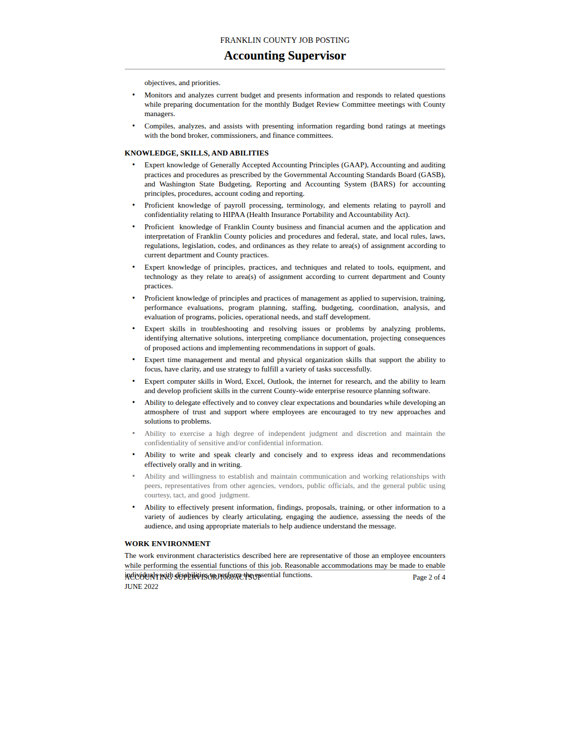FRANKLIN COUNTY JOB POSTING
Accounting Supervisor
objectives, and priorities.
Monitors and analyzes current budget and presents information and responds to related questions while preparing documentation for the monthly Budget Review Committee meetings with County managers.
Compiles, analyzes, and assists with presenting information regarding bond ratings at meetings with the bond broker, commissioners, and finance committees.
KNOWLEDGE, SKILLS, AND ABILITIES
Expert knowledge of Generally Accepted Accounting Principles (GAAP), Accounting and auditing practices and procedures as prescribed by the Governmental Accounting Standards Board (GASB), and Washington State Budgeting, Reporting and Accounting System (BARS) for accounting principles, procedures, account coding and reporting.
Proficient knowledge of payroll processing, terminology, and elements relating to payroll and confidentiality relating to HIPAA (Health Insurance Portability and Accountability Act).
Proficient knowledge of Franklin County business and financial acumen and the application and interpretation of Franklin County policies and procedures and federal, state, and local rules, laws, regulations, legislation, codes, and ordinances as they relate to area(s) of assignment according to current department and County practices.
Expert knowledge of principles, practices, and techniques and related to tools, equipment, and technology as they relate to area(s) of assignment according to current department and County practices.
Proficient knowledge of principles and practices of management as applied to supervision, training, performance evaluations, program planning, staffing, budgeting, coordination, analysis, and evaluation of programs, policies, operational needs, and staff development.
Expert skills in troubleshooting and resolving issues or problems by analyzing problems, identifying alternative solutions, interpreting compliance documentation, projecting consequences of proposed actions and implementing recommendations in support of goals.
Expert time management and mental and physical organization skills that support the ability to focus, have clarity, and use strategy to fulfill a variety of tasks successfully.
Expert computer skills in Word, Excel, Outlook, the internet for research, and the ability to learn and develop proficient skills in the current County-wide enterprise resource planning software.
Ability to delegate effectively and to convey clear expectations and boundaries while developing an atmosphere of trust and support where employees are encouraged to try new approaches and solutions to problems.
Ability to exercise a high degree of independent judgment and discretion and maintain the confidentiality of sensitive and/or confidential information.
Ability to write and speak clearly and concisely and to express ideas and recommendations effectively orally and in writing.
Ability and willingness to establish and maintain communication and working relationships with peers, representatives from other agencies, vendors, public officials, and the general public using courtesy, tact, and good judgment.
Ability to effectively present information, findings, proposals, training, or other information to a variety of audiences by clearly articulating, engaging the audience, assessing the needs of the audience, and using appropriate materials to help audience understand the message.
WORK ENVIRONMENT
The work environment characteristics described here are representative of those an employee encounters while performing the essential functions of this job. Reasonable accommodations may be made to enable individuals with disabilities to perform the essential functions.
ACCOUNTING SUPERVISOR/1060ACTSUP
JUNE 2022
Page 2 of 4